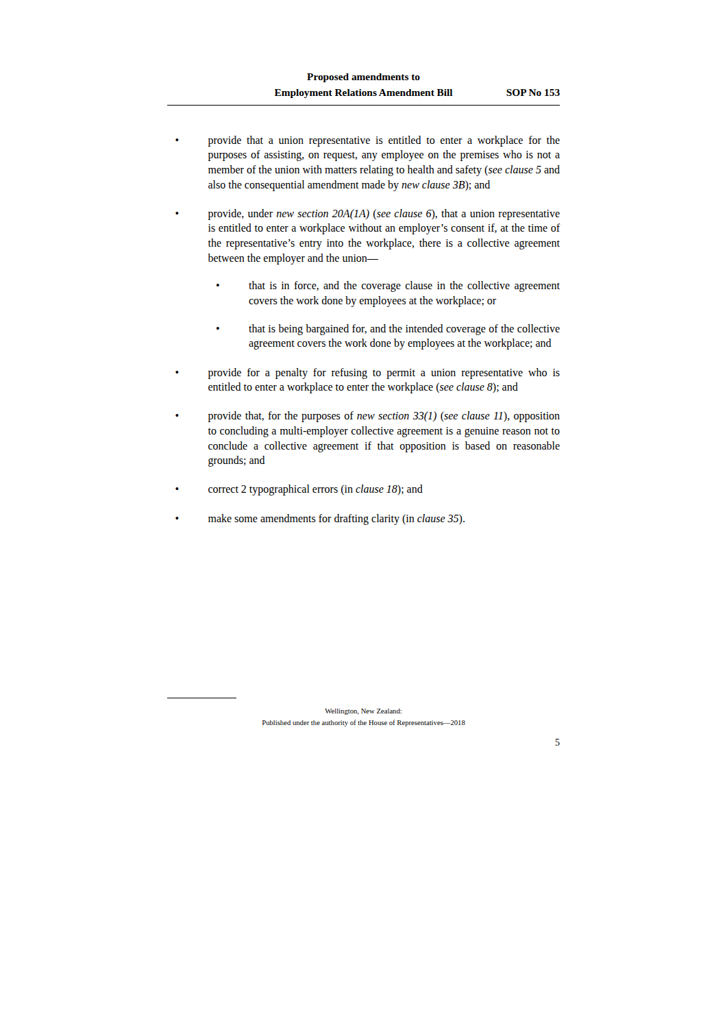Proposed amendments to
Employment Relations Amendment Bill
SOP No 153
provide that a union representative is entitled to enter a workplace for the purposes of assisting, on request, any employee on the premises who is not a member of the union with matters relating to health and safety (see clause 5 and also the consequential amendment made by new clause 3B); and
provide, under new section 20A(1A) (see clause 6), that a union representative is entitled to enter a workplace without an employer’s consent if, at the time of the representative’s entry into the workplace, there is a collective agreement between the employer and the union—
that is in force, and the coverage clause in the collective agreement covers the work done by employees at the workplace; or
that is being bargained for, and the intended coverage of the collective agreement covers the work done by employees at the workplace; and
provide for a penalty for refusing to permit a union representative who is entitled to enter a workplace to enter the workplace (see clause 8); and
provide that, for the purposes of new section 33(1) (see clause 11), opposition to concluding a multi-employer collective agreement is a genuine reason not to conclude a collective agreement if that opposition is based on reasonable grounds; and
correct 2 typographical errors (in clause 18); and
make some amendments for drafting clarity (in clause 35).
Wellington, New Zealand:
Published under the authority of the House of Representatives—2018
5